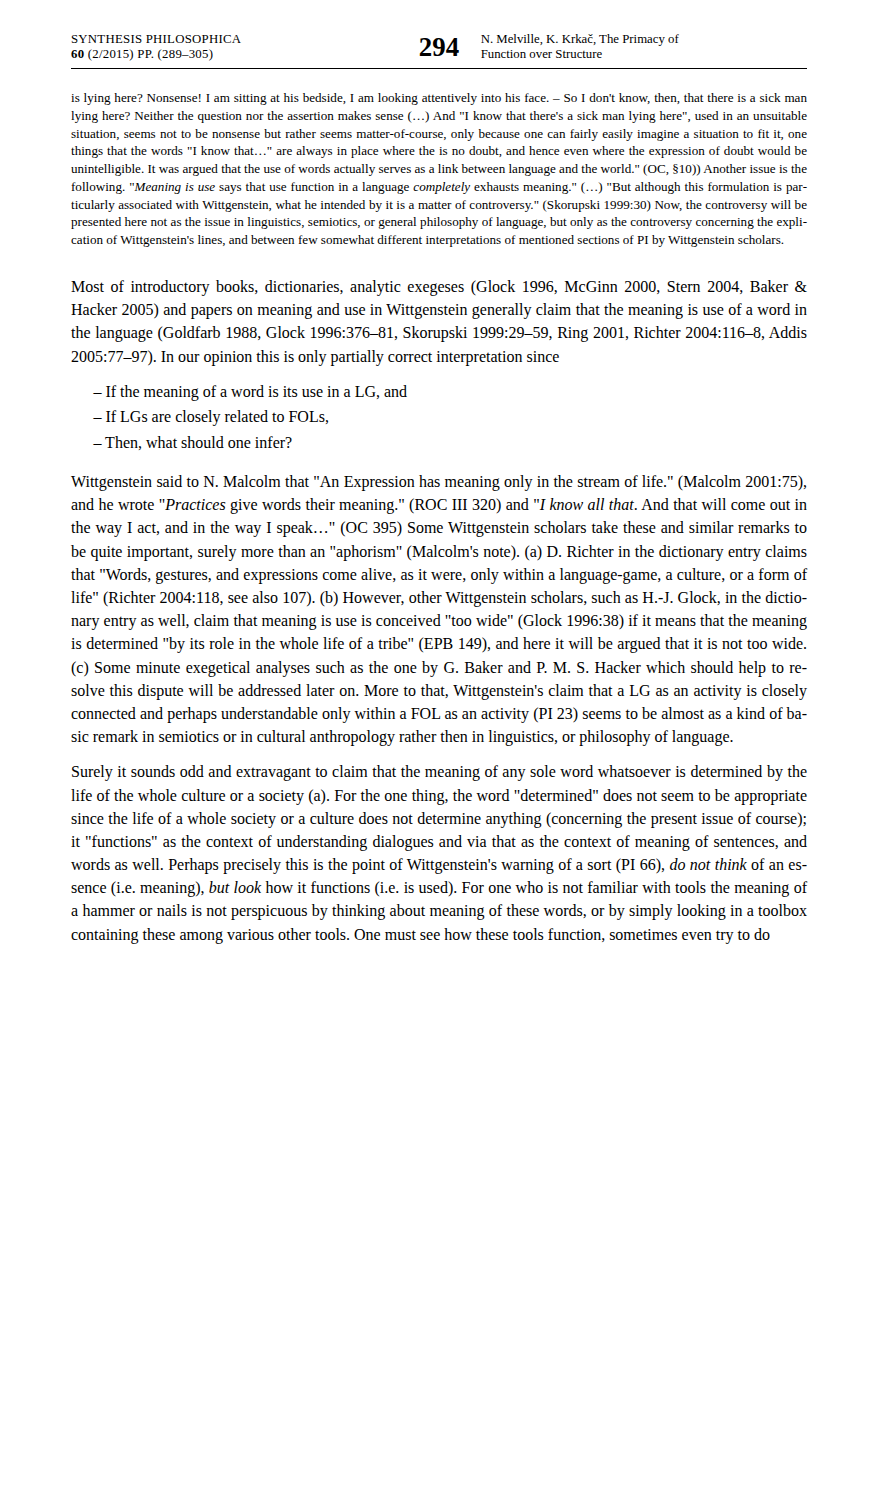Synthesis Philosophica
60 (2/2015) pp. (289–305)
294
N. Melville, K. Krkač, The Primacy of
Function over Structure
is lying here? Nonsense! I am sitting at his bedside, I am looking attentively into his face. – So I don't know, then, that there is a sick man lying here? Neither the question nor the assertion makes sense (…) And "I know that there's a sick man lying here", used in an unsuitable situation, seems not to be nonsense but rather seems matter-of-course, only because one can fairly easily imagine a situation to fit it, one things that the words "I know that…" are always in place where the is no doubt, and hence even where the expression of doubt would be unintelligible. It was argued that the use of words actually serves as a link between language and the world." (OC, §10)) Another issue is the following. "Meaning is use says that use function in a language completely exhausts meaning." (…) "But although this formulation is particularly associated with Wittgenstein, what he intended by it is a matter of controversy." (Skorupski 1999:30) Now, the controversy will be presented here not as the issue in linguistics, semiotics, or general philosophy of language, but only as the controversy concerning the explication of Wittgenstein's lines, and between few somewhat different interpretations of mentioned sections of PI by Wittgenstein scholars.
Most of introductory books, dictionaries, analytic exegeses (Glock 1996, McGinn 2000, Stern 2004, Baker & Hacker 2005) and papers on meaning and use in Wittgenstein generally claim that the meaning is use of a word in the language (Goldfarb 1988, Glock 1996:376–81, Skorupski 1999:29–59, Ring 2001, Richter 2004:116–8, Addis 2005:77–97). In our opinion this is only partially correct interpretation since
If the meaning of a word is its use in a LG, and
If LGs are closely related to FOLs,
Then, what should one infer?
Wittgenstein said to N. Malcolm that "An Expression has meaning only in the stream of life." (Malcolm 2001:75), and he wrote "Practices give words their meaning." (ROC III 320) and "I know all that. And that will come out in the way I act, and in the way I speak…" (OC 395) Some Wittgenstein scholars take these and similar remarks to be quite important, surely more than an "aphorism" (Malcolm's note). (a) D. Richter in the dictionary entry claims that "Words, gestures, and expressions come alive, as it were, only within a language-game, a culture, or a form of life" (Richter 2004:118, see also 107). (b) However, other Wittgenstein scholars, such as H.-J. Glock, in the dictionary entry as well, claim that meaning is use is conceived "too wide" (Glock 1996:38) if it means that the meaning is determined "by its role in the whole life of a tribe" (EPB 149), and here it will be argued that it is not too wide. (c) Some minute exegetical analyses such as the one by G. Baker and P. M. S. Hacker which should help to resolve this dispute will be addressed later on. More to that, Wittgenstein's claim that a LG as an activity is closely connected and perhaps understandable only within a FOL as an activity (PI 23) seems to be almost as a kind of basic remark in semiotics or in cultural anthropology rather then in linguistics, or philosophy of language.
Surely it sounds odd and extravagant to claim that the meaning of any sole word whatsoever is determined by the life of the whole culture or a society (a). For the one thing, the word "determined" does not seem to be appropriate since the life of a whole society or a culture does not determine anything (concerning the present issue of course); it "functions" as the context of understanding dialogues and via that as the context of meaning of sentences, and words as well. Perhaps precisely this is the point of Wittgenstein's warning of a sort (PI 66), do not think of an essence (i.e. meaning), but look how it functions (i.e. is used). For one who is not familiar with tools the meaning of a hammer or nails is not perspicuous by thinking about meaning of these words, or by simply looking in a toolbox containing these among various other tools. One must see how these tools function, sometimes even try to do